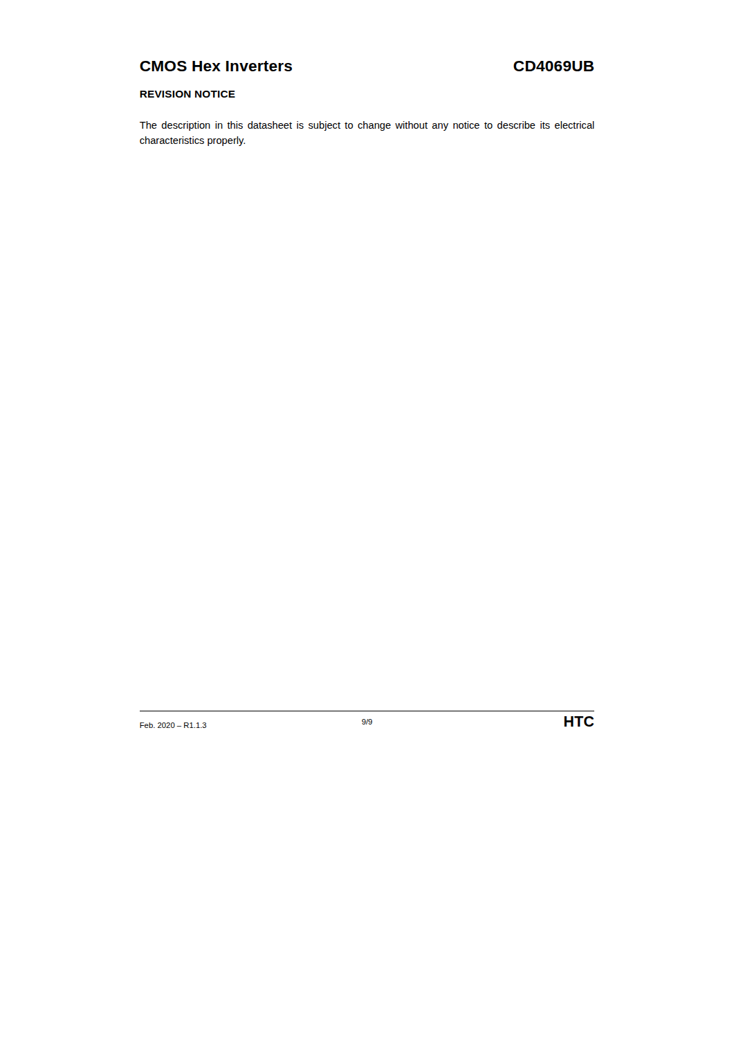CMOS Hex Inverters
CD4069UB
REVISION NOTICE
The description in this datasheet is subject to change without any notice to describe its electrical characteristics properly.
Feb. 2020 – R1.1.3
9/9
HTC